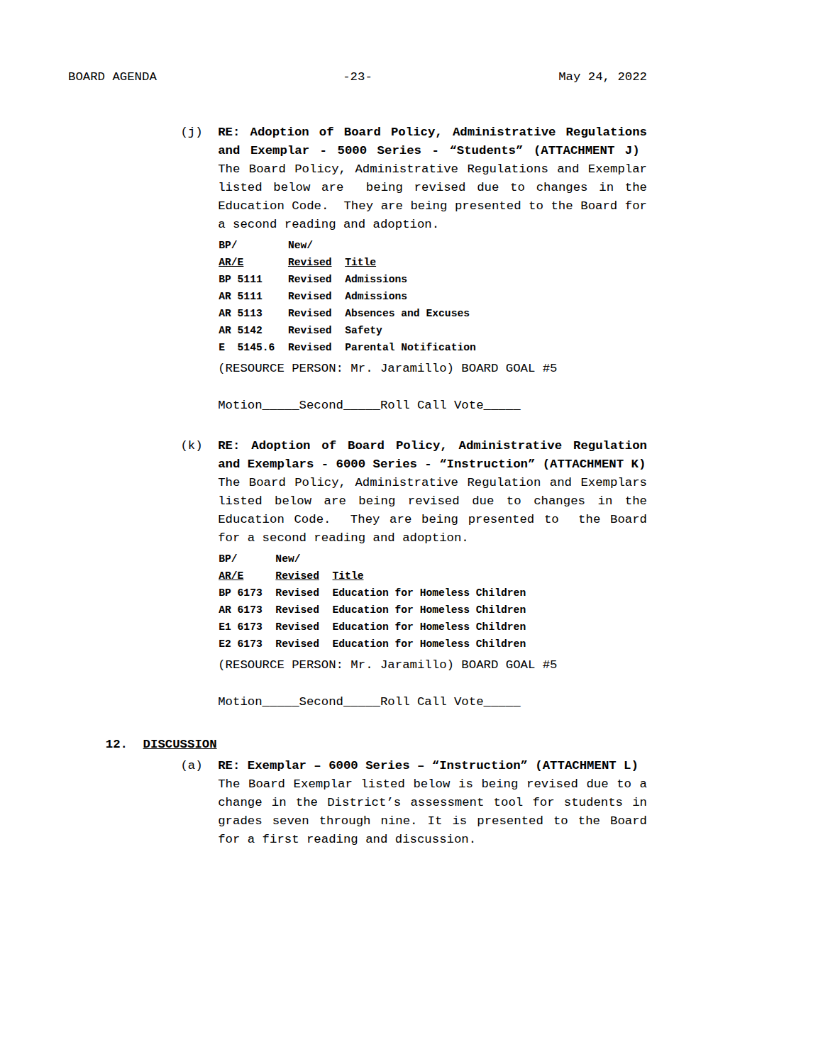BOARD AGENDA
-23-
May 24, 2022
(j)
RE: Adoption of Board Policy, Administrative Regulations and Exemplar - 5000 Series - “Students” (ATTACHMENT J) The Board Policy, Administrative Regulations and Exemplar listed below are being revised due to changes in the Education Code. They are being presented to the Board for a second reading and adoption.
| BP/ | New/ | |
| AR/E | Revised | Title |
| BP 5111 | Revised | Admissions |
| AR 5111 | Revised | Admissions |
| AR 5113 | Revised | Absences and Excuses |
| AR 5142 | Revised | Safety |
| E 5145.6 | Revised | Parental Notification |
(RESOURCE PERSON: Mr. Jaramillo) BOARD GOAL #5
Motion_____Second_____Roll Call Vote_____
(k)
RE: Adoption of Board Policy, Administrative Regulation and Exemplars - 6000 Series - “Instruction” (ATTACHMENT K)
The Board Policy, Administrative Regulation and Exemplars listed below are being revised due to changes in the Education Code. They are being presented to the Board for a second reading and adoption.
| BP/ | New/ | |
| AR/E | Revised | Title |
| BP 6173 | Revised | Education for Homeless Children |
| AR 6173 | Revised | Education for Homeless Children |
| E1 6173 | Revised | Education for Homeless Children |
| E2 6173 | Revised | Education for Homeless Children |
(RESOURCE PERSON: Mr. Jaramillo) BOARD GOAL #5
Motion_____Second_____Roll Call Vote_____
12. DISCUSSION
(a)
RE: Exemplar – 6000 Series – “Instruction” (ATTACHMENT L)
The Board Exemplar listed below is being revised due to a change in the District’s assessment tool for students in grades seven through nine. It is presented to the Board for a first reading and discussion.